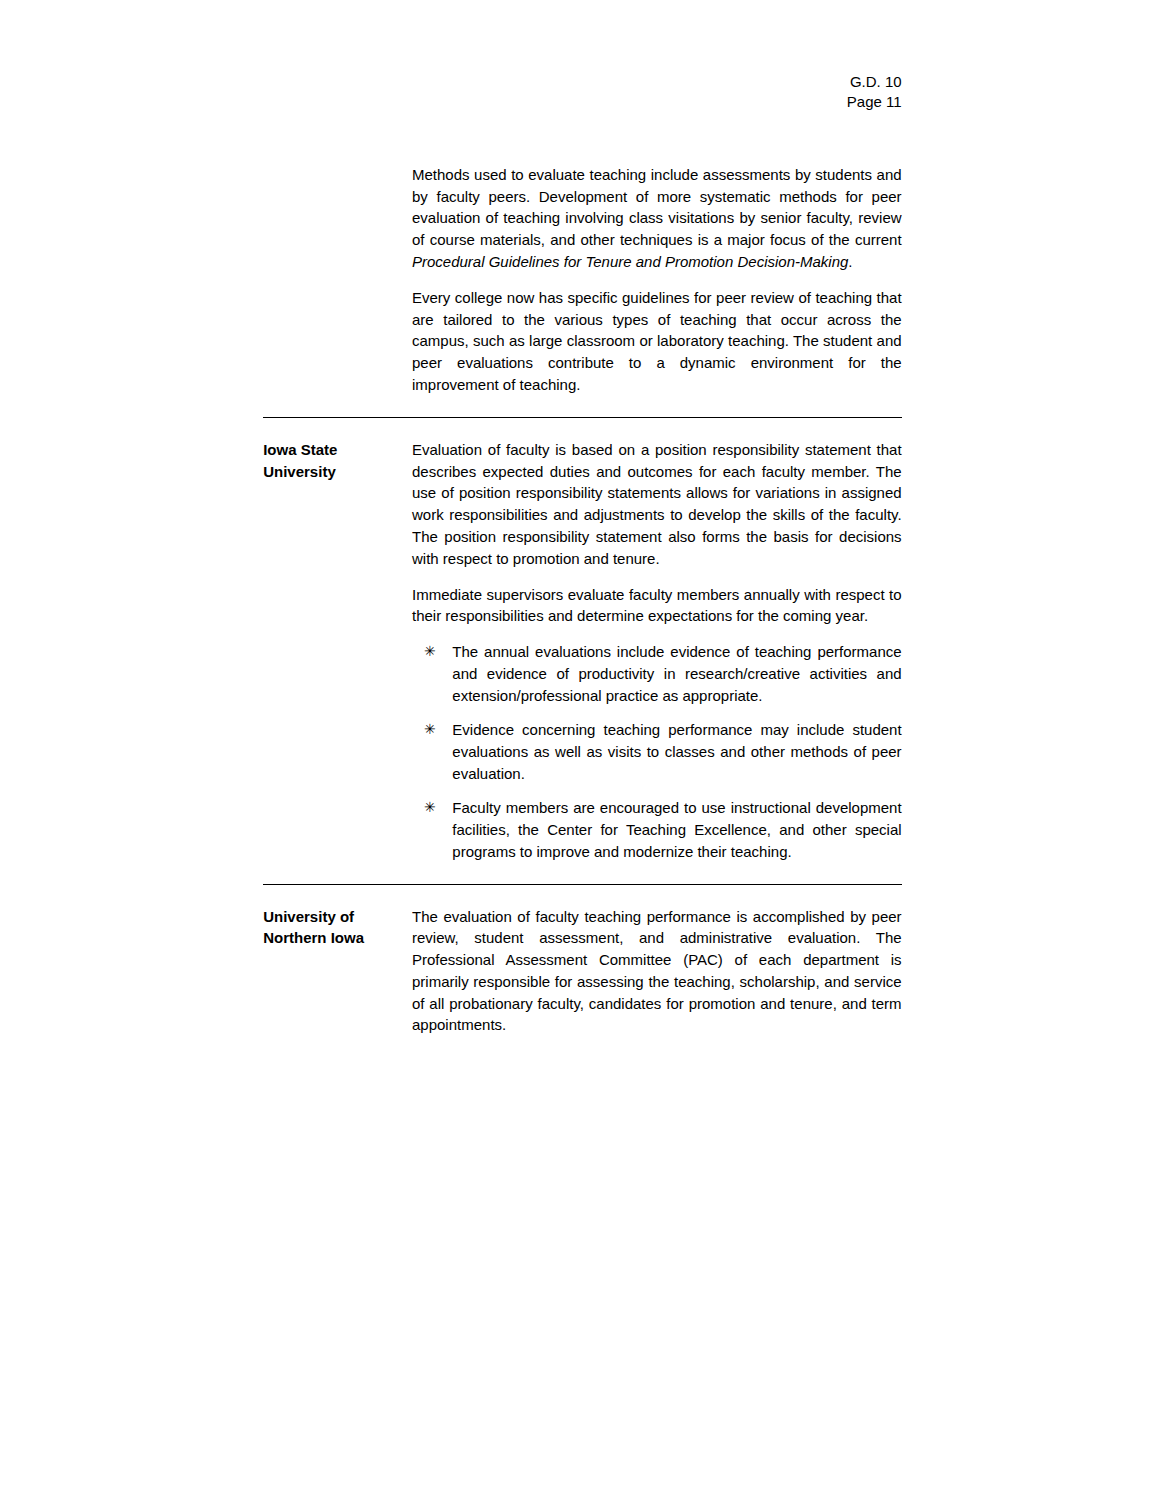G.D. 10
Page 11
Methods used to evaluate teaching include assessments by students and by faculty peers. Development of more systematic methods for peer evaluation of teaching involving class visitations by senior faculty, review of course materials, and other techniques is a major focus of the current Procedural Guidelines for Tenure and Promotion Decision-Making.
Every college now has specific guidelines for peer review of teaching that are tailored to the various types of teaching that occur across the campus, such as large classroom or laboratory teaching. The student and peer evaluations contribute to a dynamic environment for the improvement of teaching.
Iowa State
University
Evaluation of faculty is based on a position responsibility statement that describes expected duties and outcomes for each faculty member. The use of position responsibility statements allows for variations in assigned work responsibilities and adjustments to develop the skills of the faculty. The position responsibility statement also forms the basis for decisions with respect to promotion and tenure.
Immediate supervisors evaluate faculty members annually with respect to their responsibilities and determine expectations for the coming year.
The annual evaluations include evidence of teaching performance and evidence of productivity in research/creative activities and extension/professional practice as appropriate.
Evidence concerning teaching performance may include student evaluations as well as visits to classes and other methods of peer evaluation.
Faculty members are encouraged to use instructional development facilities, the Center for Teaching Excellence, and other special programs to improve and modernize their teaching.
University of
Northern Iowa
The evaluation of faculty teaching performance is accomplished by peer review, student assessment, and administrative evaluation. The Professional Assessment Committee (PAC) of each department is primarily responsible for assessing the teaching, scholarship, and service of all probationary faculty, candidates for promotion and tenure, and term appointments.